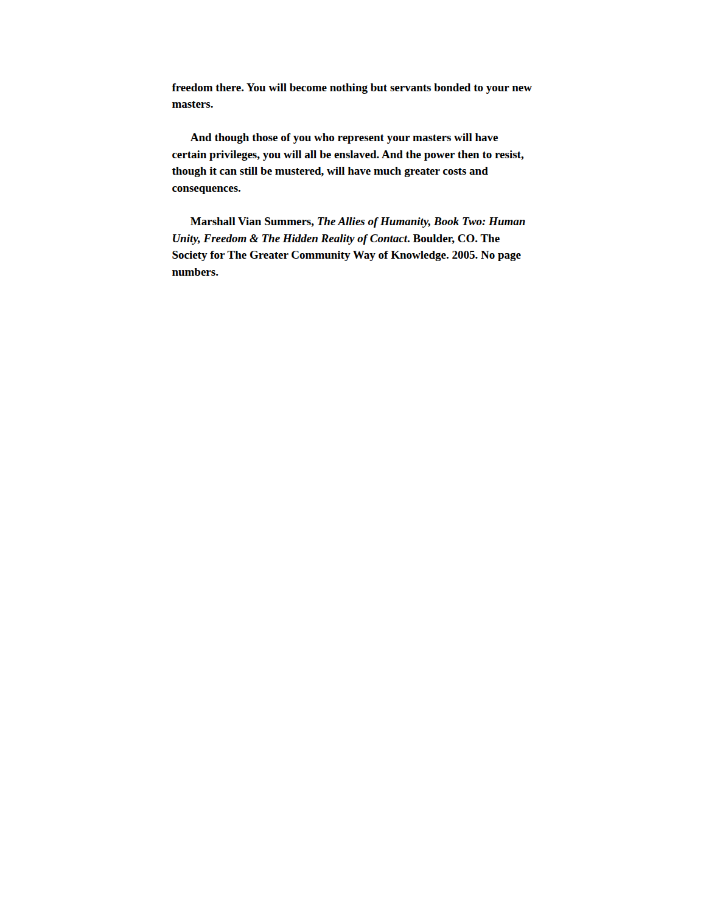freedom there. You will become nothing but servants bonded to your new masters.
And though those of you who represent your masters will have certain privileges, you will all be enslaved. And the power then to resist, though it can still be mustered, will have much greater costs and consequences.
Marshall Vian Summers, The Allies of Humanity, Book Two: Human Unity, Freedom & The Hidden Reality of Contact. Boulder, CO. The Society for The Greater Community Way of Knowledge. 2005. No page numbers.